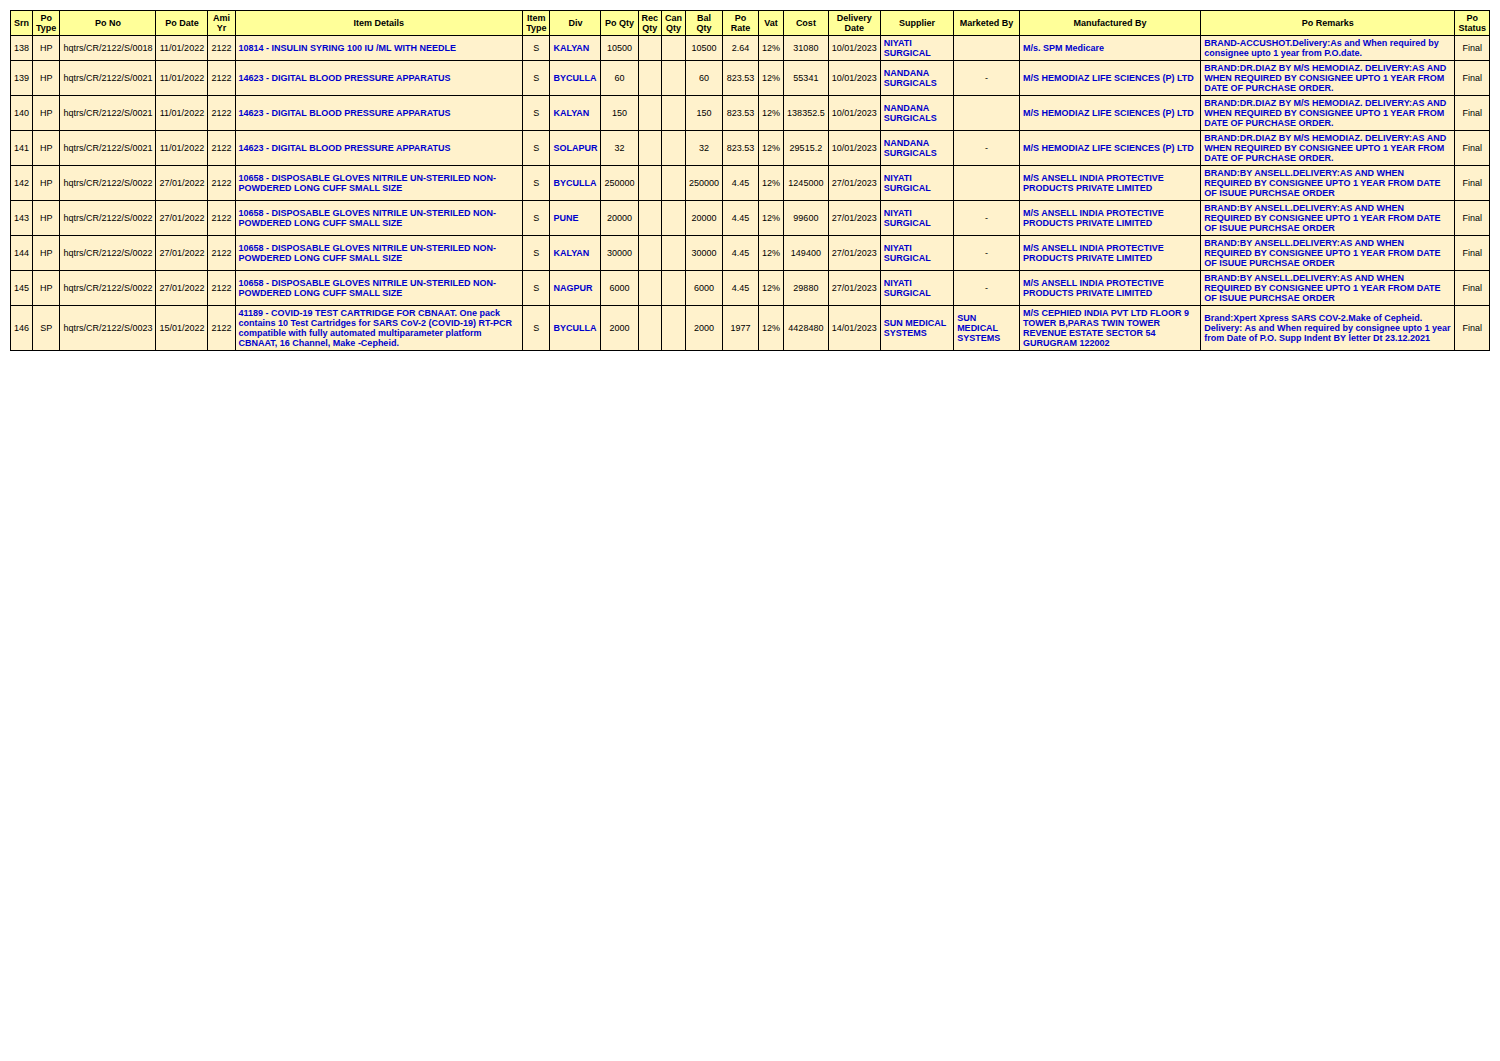| Srn | Po Type | Po No | Po Date | Ami Yr | Item Details | Item Type | Div | Po Qty | Rec Qty | Can Qty | Bal Qty | Po Rate | Vat | Cost | Delivery Date | Supplier | Marketed By | Manufactured By | Po Remarks | Po Status |
| --- | --- | --- | --- | --- | --- | --- | --- | --- | --- | --- | --- | --- | --- | --- | --- | --- | --- | --- | --- | --- |
| 138 | HP | hqtrs/CR/2122/S/0018 | 11/01/2022 | 2122 | 10814 - INSULIN SYRING 100 IU /ML WITH NEEDLE | S | KALYAN | 10500 | | | 10500 | 2.64 | 12% | 31080 | 10/01/2023 | NIYATI SURGICAL | | M/s. SPM Medicare | BRAND-ACCUSHOT.Delivery:As and When required by consignee upto 1 year from P.O.date. | Final |
| 139 | HP | hqtrs/CR/2122/S/0021 | 11/01/2022 | 2122 | 14623 - DIGITAL BLOOD PRESSURE APPARATUS | S | BYCULLA | 60 | | | 60 | 823.53 | 12% | 55341 | 10/01/2023 | NANDANA SURGICALS | - | M/S HEMODIAZ LIFE SCIENCES (P) LTD | BRAND:DR.DIAZ BY M/S HEMODIAZ. DELIVERY:AS AND WHEN REQUIRED BY CONSIGNEE UPTO 1 YEAR FROM DATE OF PURCHASE ORDER. | Final |
| 140 | HP | hqtrs/CR/2122/S/0021 | 11/01/2022 | 2122 | 14623 - DIGITAL BLOOD PRESSURE APPARATUS | S | KALYAN | 150 | | | 150 | 823.53 | 12% | 138352.5 | 10/01/2023 | NANDANA SURGICALS | | M/S HEMODIAZ LIFE SCIENCES (P) LTD | BRAND:DR.DIAZ BY M/S HEMODIAZ. DELIVERY:AS AND WHEN REQUIRED BY CONSIGNEE UPTO 1 YEAR FROM DATE OF PURCHASE ORDER. | Final |
| 141 | HP | hqtrs/CR/2122/S/0021 | 11/01/2022 | 2122 | 14623 - DIGITAL BLOOD PRESSURE APPARATUS | S | SOLAPUR | 32 | | | 32 | 823.53 | 12% | 29515.2 | 10/01/2023 | NANDANA SURGICALS | - | M/S HEMODIAZ LIFE SCIENCES (P) LTD | BRAND:DR.DIAZ BY M/S HEMODIAZ. DELIVERY:AS AND WHEN REQUIRED BY CONSIGNEE UPTO 1 YEAR FROM DATE OF PURCHASE ORDER. | Final |
| 142 | HP | hqtrs/CR/2122/S/0022 | 27/01/2022 | 2122 | 10658 - DISPOSABLE GLOVES NITRILE UN-STERILED NON-POWDERED LONG CUFF SMALL SIZE | S | BYCULLA | 250000 | | | 250000 | 4.45 | 12% | 1245000 | 27/01/2023 | NIYATI SURGICAL | | M/S ANSELL INDIA PROTECTIVE PRODUCTS PRIVATE LIMITED | BRAND:BY ANSELL.DELIVERY:AS AND WHEN REQUIRED BY CONSIGNEE UPTO 1 YEAR FROM DATE OF ISUUE PURCHSAE ORDER | Final |
| 143 | HP | hqtrs/CR/2122/S/0022 | 27/01/2022 | 2122 | 10658 - DISPOSABLE GLOVES NITRILE UN-STERILED NON-POWDERED LONG CUFF SMALL SIZE | S | PUNE | 20000 | | | 20000 | 4.45 | 12% | 99600 | 27/01/2023 | NIYATI SURGICAL | - | M/S ANSELL INDIA PROTECTIVE PRODUCTS PRIVATE LIMITED | BRAND:BY ANSELL.DELIVERY:AS AND WHEN REQUIRED BY CONSIGNEE UPTO 1 YEAR FROM DATE OF ISUUE PURCHSAE ORDER | Final |
| 144 | HP | hqtrs/CR/2122/S/0022 | 27/01/2022 | 2122 | 10658 - DISPOSABLE GLOVES NITRILE UN-STERILED NON-POWDERED LONG CUFF SMALL SIZE | S | KALYAN | 30000 | | | 30000 | 4.45 | 12% | 149400 | 27/01/2023 | NIYATI SURGICAL | - | M/S ANSELL INDIA PROTECTIVE PRODUCTS PRIVATE LIMITED | BRAND:BY ANSELL.DELIVERY:AS AND WHEN REQUIRED BY CONSIGNEE UPTO 1 YEAR FROM DATE OF ISUUE PURCHSAE ORDER | Final |
| 145 | HP | hqtrs/CR/2122/S/0022 | 27/01/2022 | 2122 | 10658 - DISPOSABLE GLOVES NITRILE UN-STERILED NON-POWDERED LONG CUFF SMALL SIZE | S | NAGPUR | 6000 | | | 6000 | 4.45 | 12% | 29880 | 27/01/2023 | NIYATI SURGICAL | - | M/S ANSELL INDIA PROTECTIVE PRODUCTS PRIVATE LIMITED | BRAND:BY ANSELL.DELIVERY:AS AND WHEN REQUIRED BY CONSIGNEE UPTO 1 YEAR FROM DATE OF ISUUE PURCHSAE ORDER | Final |
| 146 | SP | hqtrs/CR/2122/S/0023 | 15/01/2022 | 2122 | 41189 - COVID-19 TEST CARTRIDGE FOR CBNAAT. One pack contains 10 Test Cartridges for SARS CoV-2 (COVID-19) RT-PCR compatible with fully automated multiparameter platform CBNAAT, 16 Channel, Make -Cepheid. | S | BYCULLA | 2000 | | | 2000 | 1977 | 12% | 4428480 | 14/01/2023 | SUN MEDICAL SYSTEMS | SUN MEDICAL SYSTEMS | M/S CEPHIED INDIA PVT LTD FLOOR 9 TOWER B,PARAS TWIN TOWER REVENUE ESTATE SECTOR 54 GURUGRAM 122002 | Brand:Xpert Xpress SARS COV-2.Make of Cepheid. Delivery: As and When required by consignee upto 1 year from Date of P.O. Supp Indent BY letter Dt 23.12.2021 | Final |